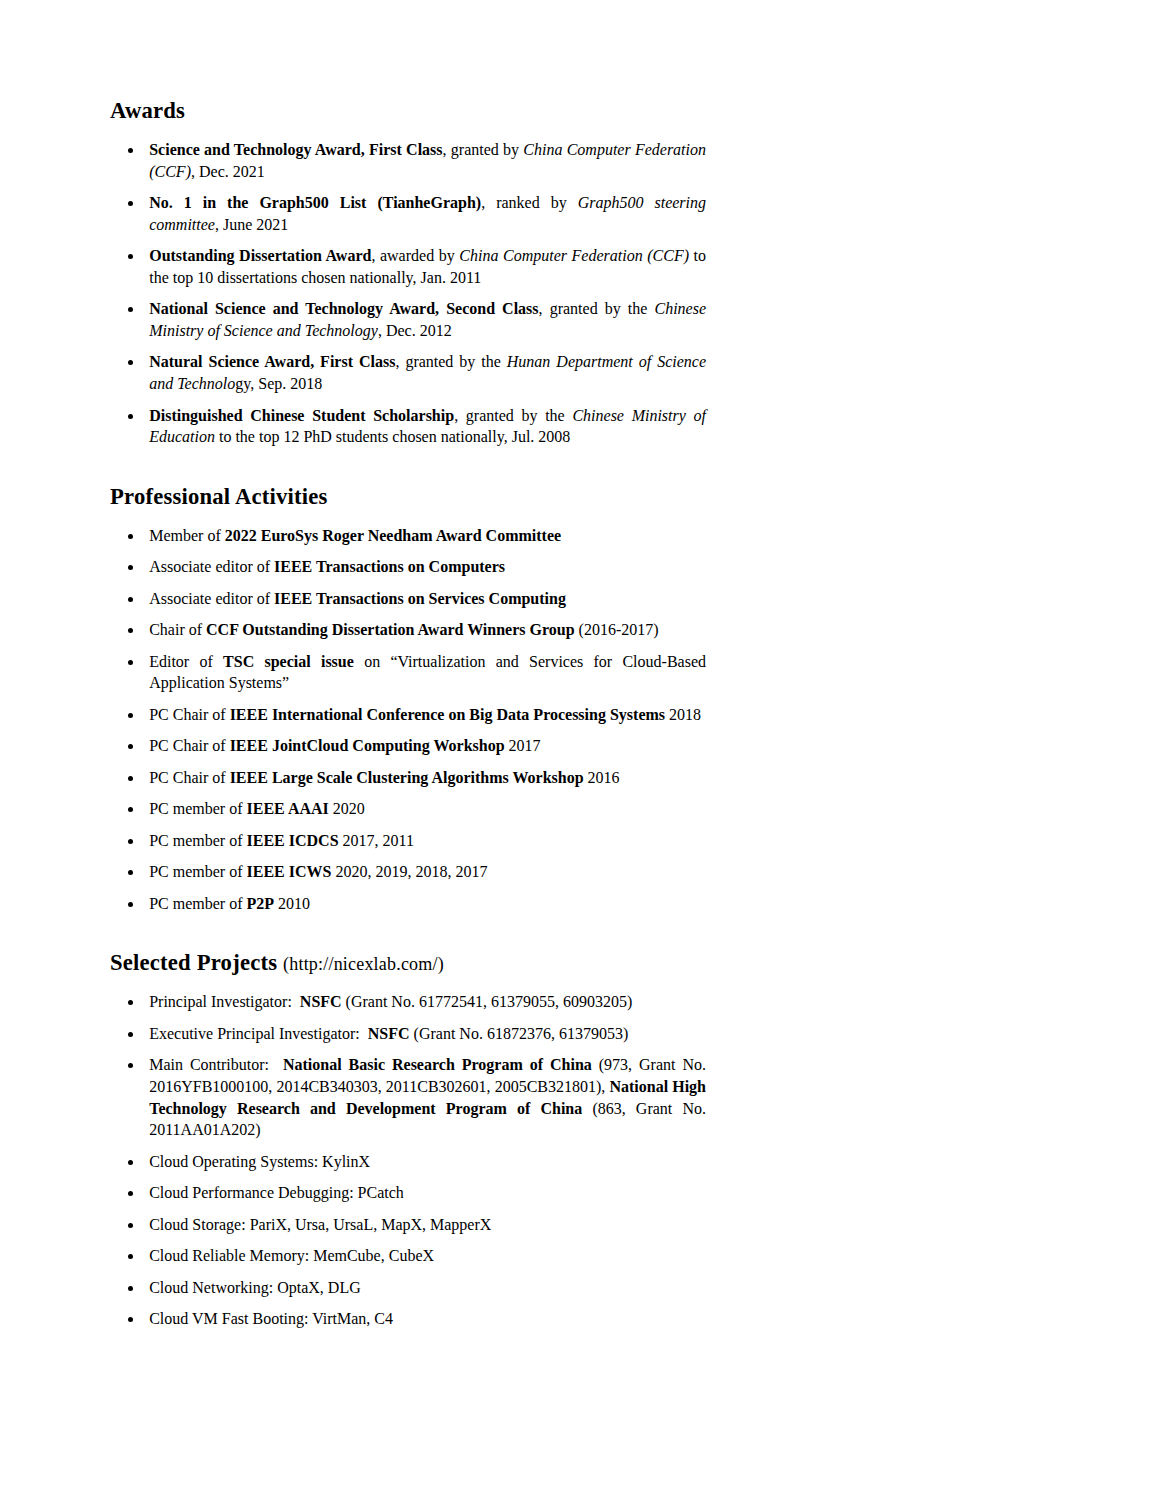Awards
Science and Technology Award, First Class, granted by China Computer Federation (CCF), Dec. 2021
No. 1 in the Graph500 List (TianheGraph), ranked by Graph500 steering committee, June 2021
Outstanding Dissertation Award, awarded by China Computer Federation (CCF) to the top 10 dissertations chosen nationally, Jan. 2011
National Science and Technology Award, Second Class, granted by the Chinese Ministry of Science and Technology, Dec. 2012
Natural Science Award, First Class, granted by the Hunan Department of Science and Technology, Sep. 2018
Distinguished Chinese Student Scholarship, granted by the Chinese Ministry of Education to the top 12 PhD students chosen nationally, Jul. 2008
Professional Activities
Member of 2022 EuroSys Roger Needham Award Committee
Associate editor of IEEE Transactions on Computers
Associate editor of IEEE Transactions on Services Computing
Chair of CCF Outstanding Dissertation Award Winners Group (2016-2017)
Editor of TSC special issue on “Virtualization and Services for Cloud-Based Application Systems”
PC Chair of IEEE International Conference on Big Data Processing Systems 2018
PC Chair of IEEE JointCloud Computing Workshop 2017
PC Chair of IEEE Large Scale Clustering Algorithms Workshop 2016
PC member of IEEE AAAI 2020
PC member of IEEE ICDCS 2017, 2011
PC member of IEEE ICWS 2020, 2019, 2018, 2017
PC member of P2P 2010
Selected Projects (http://nicexlab.com/)
Principal Investigator: NSFC (Grant No. 61772541, 61379055, 60903205)
Executive Principal Investigator: NSFC (Grant No. 61872376, 61379053)
Main Contributor: National Basic Research Program of China (973, Grant No. 2016YFB1000100, 2014CB340303, 2011CB302601, 2005CB321801), National High Technology Research and Development Program of China (863, Grant No. 2011AA01A202)
Cloud Operating Systems: KylinX
Cloud Performance Debugging: PCatch
Cloud Storage: PariX, Ursa, UrsaL, MapX, MapperX
Cloud Reliable Memory: MemCube, CubeX
Cloud Networking: OptaX, DLG
Cloud VM Fast Booting: VirtMan, C4